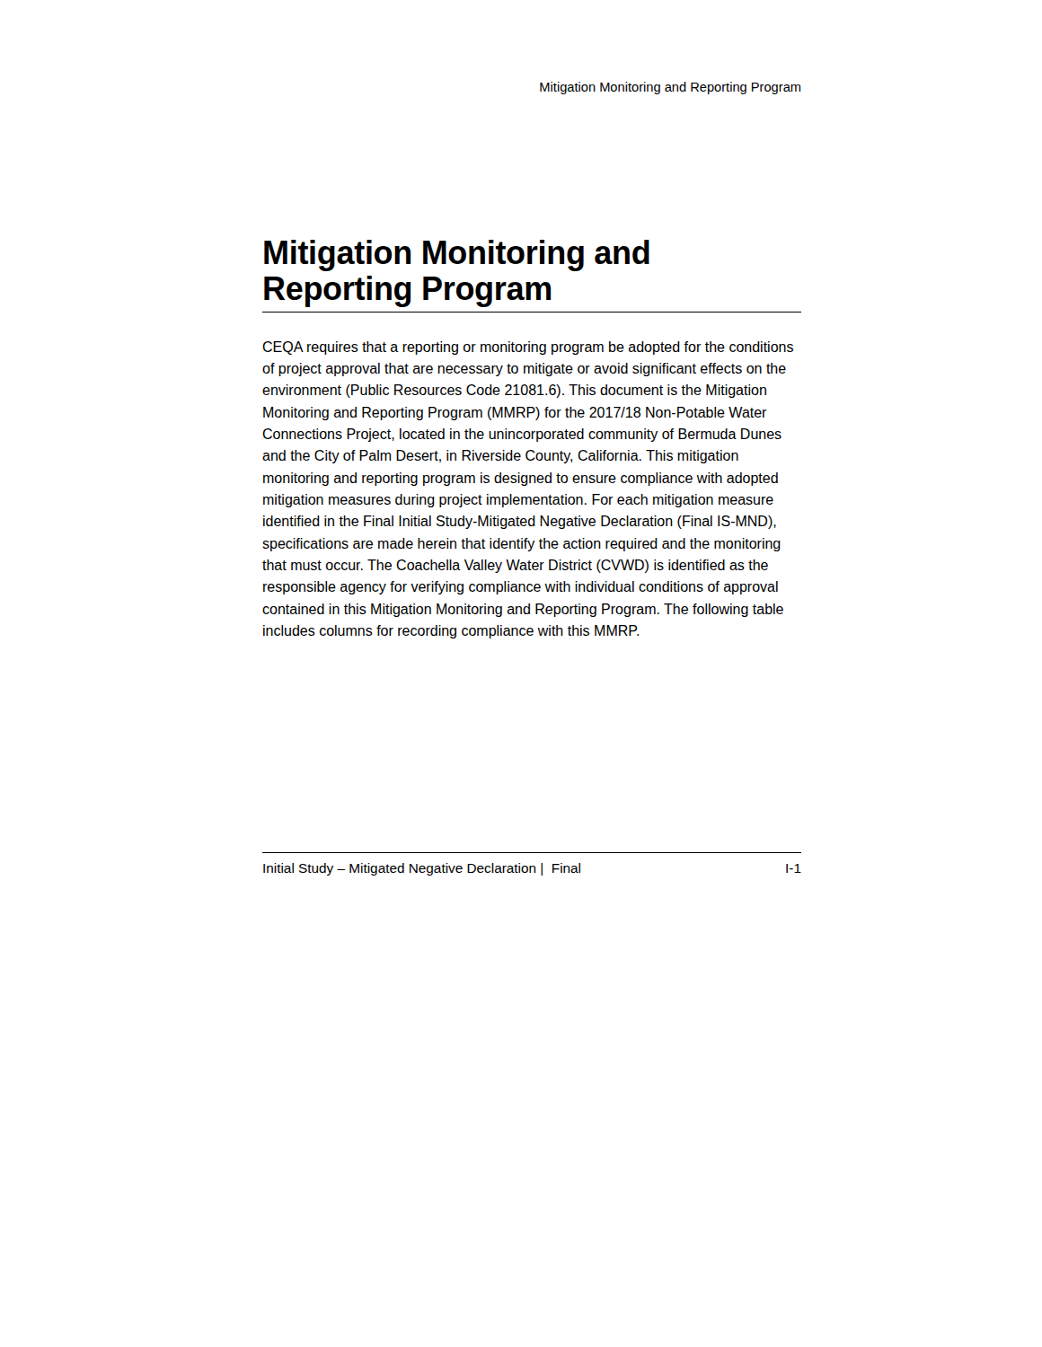Mitigation Monitoring and Reporting Program
Mitigation Monitoring and Reporting Program
CEQA requires that a reporting or monitoring program be adopted for the conditions of project approval that are necessary to mitigate or avoid significant effects on the environment (Public Resources Code 21081.6). This document is the Mitigation Monitoring and Reporting Program (MMRP) for the 2017/18 Non-Potable Water Connections Project, located in the unincorporated community of Bermuda Dunes and the City of Palm Desert, in Riverside County, California. This mitigation monitoring and reporting program is designed to ensure compliance with adopted mitigation measures during project implementation. For each mitigation measure identified in the Final Initial Study-Mitigated Negative Declaration (Final IS-MND), specifications are made herein that identify the action required and the monitoring that must occur. The Coachella Valley Water District (CVWD) is identified as the responsible agency for verifying compliance with individual conditions of approval contained in this Mitigation Monitoring and Reporting Program. The following table includes columns for recording compliance with this MMRP.
Initial Study – Mitigated Negative Declaration | Final
I-1